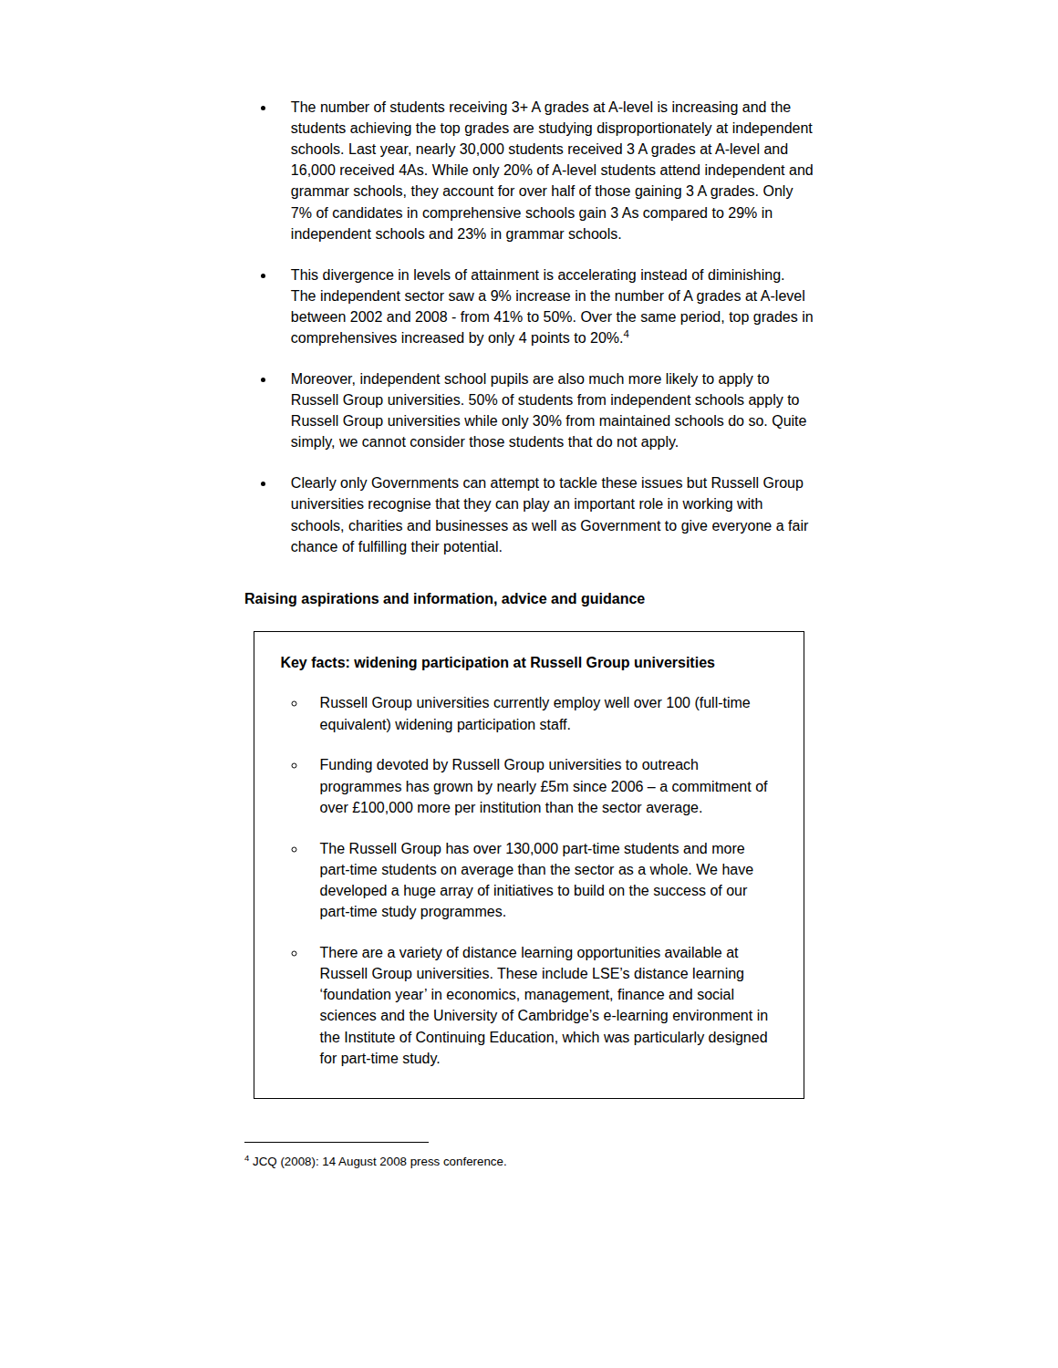The number of students receiving 3+ A grades at A-level is increasing and the students achieving the top grades are studying disproportionately at independent schools. Last year, nearly 30,000 students received 3 A grades at A-level and 16,000 received 4As. While only 20% of A-level students attend independent and grammar schools, they account for over half of those gaining 3 A grades. Only 7% of candidates in comprehensive schools gain 3 As compared to 29% in independent schools and 23% in grammar schools.
This divergence in levels of attainment is accelerating instead of diminishing. The independent sector saw a 9% increase in the number of A grades at A-level between 2002 and 2008 - from 41% to 50%. Over the same period, top grades in comprehensives increased by only 4 points to 20%.4
Moreover, independent school pupils are also much more likely to apply to Russell Group universities. 50% of students from independent schools apply to Russell Group universities while only 30% from maintained schools do so. Quite simply, we cannot consider those students that do not apply.
Clearly only Governments can attempt to tackle these issues but Russell Group universities recognise that they can play an important role in working with schools, charities and businesses as well as Government to give everyone a fair chance of fulfilling their potential.
Raising aspirations and information, advice and guidance
Key facts: widening participation at Russell Group universities
Russell Group universities currently employ well over 100 (full-time equivalent) widening participation staff.
Funding devoted by Russell Group universities to outreach programmes has grown by nearly £5m since 2006 – a commitment of over £100,000 more per institution than the sector average.
The Russell Group has over 130,000 part-time students and more part-time students on average than the sector as a whole. We have developed a huge array of initiatives to build on the success of our part-time study programmes.
There are a variety of distance learning opportunities available at Russell Group universities. These include LSE’s distance learning ‘foundation year’ in economics, management, finance and social sciences and the University of Cambridge’s e-learning environment in the Institute of Continuing Education, which was particularly designed for part-time study.
4 JCQ (2008): 14 August 2008 press conference.